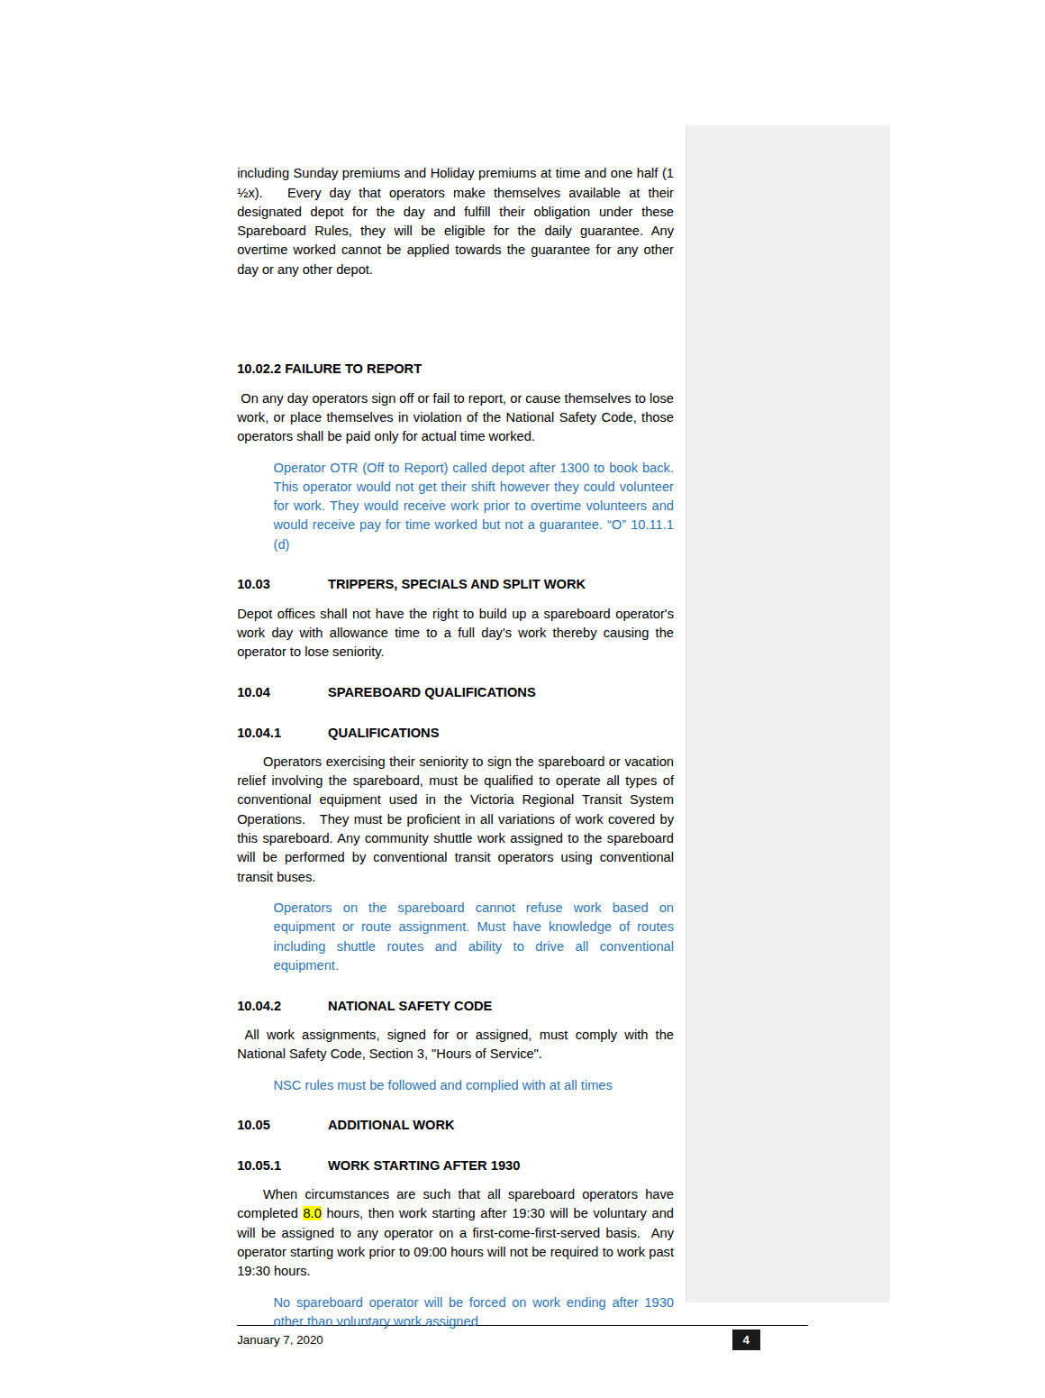including Sunday premiums and Holiday premiums at time and one half (1 ½x). Every day that operators make themselves available at their designated depot for the day and fulfill their obligation under these Spareboard Rules, they will be eligible for the daily guarantee. Any overtime worked cannot be applied towards the guarantee for any other day or any other depot.
10.02.2 FAILURE TO REPORT
On any day operators sign off or fail to report, or cause themselves to lose work, or place themselves in violation of the National Safety Code, those operators shall be paid only for actual time worked.
Operator OTR (Off to Report) called depot after 1300 to book back. This operator would not get their shift however they could volunteer for work. They would receive work prior to overtime volunteers and would receive pay for time worked but not a guarantee. “O” 10.11.1 (d)
10.03 TRIPPERS, SPECIALS AND SPLIT WORK
Depot offices shall not have the right to build up a spareboard operator's work day with allowance time to a full day's work thereby causing the operator to lose seniority.
10.04 SPAREBOARD QUALIFICATIONS
10.04.1 QUALIFICATIONS
Operators exercising their seniority to sign the spareboard or vacation relief involving the spareboard, must be qualified to operate all types of conventional equipment used in the Victoria Regional Transit System Operations. They must be proficient in all variations of work covered by this spareboard. Any community shuttle work assigned to the spareboard will be performed by conventional transit operators using conventional transit buses.
Operators on the spareboard cannot refuse work based on equipment or route assignment. Must have knowledge of routes including shuttle routes and ability to drive all conventional equipment.
10.04.2 NATIONAL SAFETY CODE
All work assignments, signed for or assigned, must comply with the National Safety Code, Section 3, "Hours of Service".
NSC rules must be followed and complied with at all times
10.05 ADDITIONAL WORK
10.05.1 WORK STARTING AFTER 1930
When circumstances are such that all spareboard operators have completed 8.0 hours, then work starting after 19:30 will be voluntary and will be assigned to any operator on a first-come-first-served basis. Any operator starting work prior to 09:00 hours will not be required to work past 19:30 hours.
No spareboard operator will be forced on work ending after 1930 other than voluntary work assigned
January 7, 2020 4